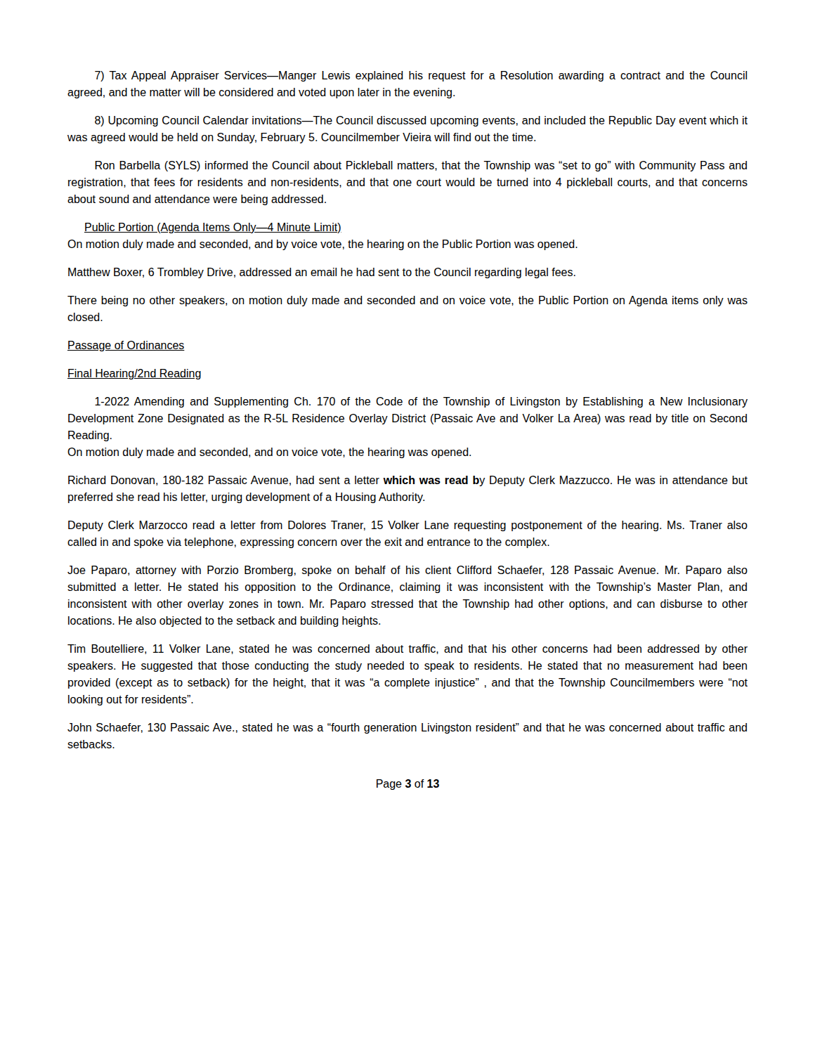7) Tax Appeal Appraiser Services—Manger Lewis explained his request for a Resolution awarding a contract and the Council agreed, and the matter will be considered and voted upon later in the evening.
8) Upcoming Council Calendar invitations—The Council discussed upcoming events, and included the Republic Day event which it was agreed would be held on Sunday, February 5. Councilmember Vieira will find out the time.
Ron Barbella (SYLS) informed the Council about Pickleball matters, that the Township was “set to go” with Community Pass and registration, that fees for residents and non-residents, and that one court would be turned into 4 pickleball courts, and that concerns about sound and attendance were being addressed.
Public Portion (Agenda Items Only—4 Minute Limit)
On motion duly made and seconded, and by voice vote, the hearing on the Public Portion was opened.
Matthew Boxer, 6 Trombley Drive, addressed an email he had sent to the Council regarding legal fees.
There being no other speakers, on motion duly made and seconded and on voice vote, the Public Portion on Agenda items only was closed.
Passage of Ordinances
Final Hearing/2nd Reading
1-2022 Amending and Supplementing Ch. 170 of the Code of the Township of Livingston by Establishing a New Inclusionary Development Zone Designated as the R-5L Residence Overlay District (Passaic Ave and Volker La Area) was read by title on Second Reading.
On motion duly made and seconded, and on voice vote, the hearing was opened.
Richard Donovan, 180-182 Passaic Avenue, had sent a letter which was read by Deputy Clerk Mazzucco. He was in attendance but preferred she read his letter, urging development of a Housing Authority.
Deputy Clerk Marzocco read a letter from Dolores Traner, 15 Volker Lane requesting postponement of the hearing. Ms. Traner also called in and spoke via telephone, expressing concern over the exit and entrance to the complex.
Joe Paparo, attorney with Porzio Bromberg, spoke on behalf of his client Clifford Schaefer, 128 Passaic Avenue. Mr. Paparo also submitted a letter. He stated his opposition to the Ordinance, claiming it was inconsistent with the Township’s Master Plan, and inconsistent with other overlay zones in town. Mr. Paparo stressed that the Township had other options, and can disburse to other locations. He also objected to the setback and building heights.
Tim Boutelliere, 11 Volker Lane, stated he was concerned about traffic, and that his other concerns had been addressed by other speakers. He suggested that those conducting the study needed to speak to residents. He stated that no measurement had been provided (except as to setback) for the height, that it was “a complete injustice” , and that the Township Councilmembers were “not looking out for residents”.
John Schaefer, 130 Passaic Ave., stated he was a “fourth generation Livingston resident” and that he was concerned about traffic and setbacks.
Page 3 of 13